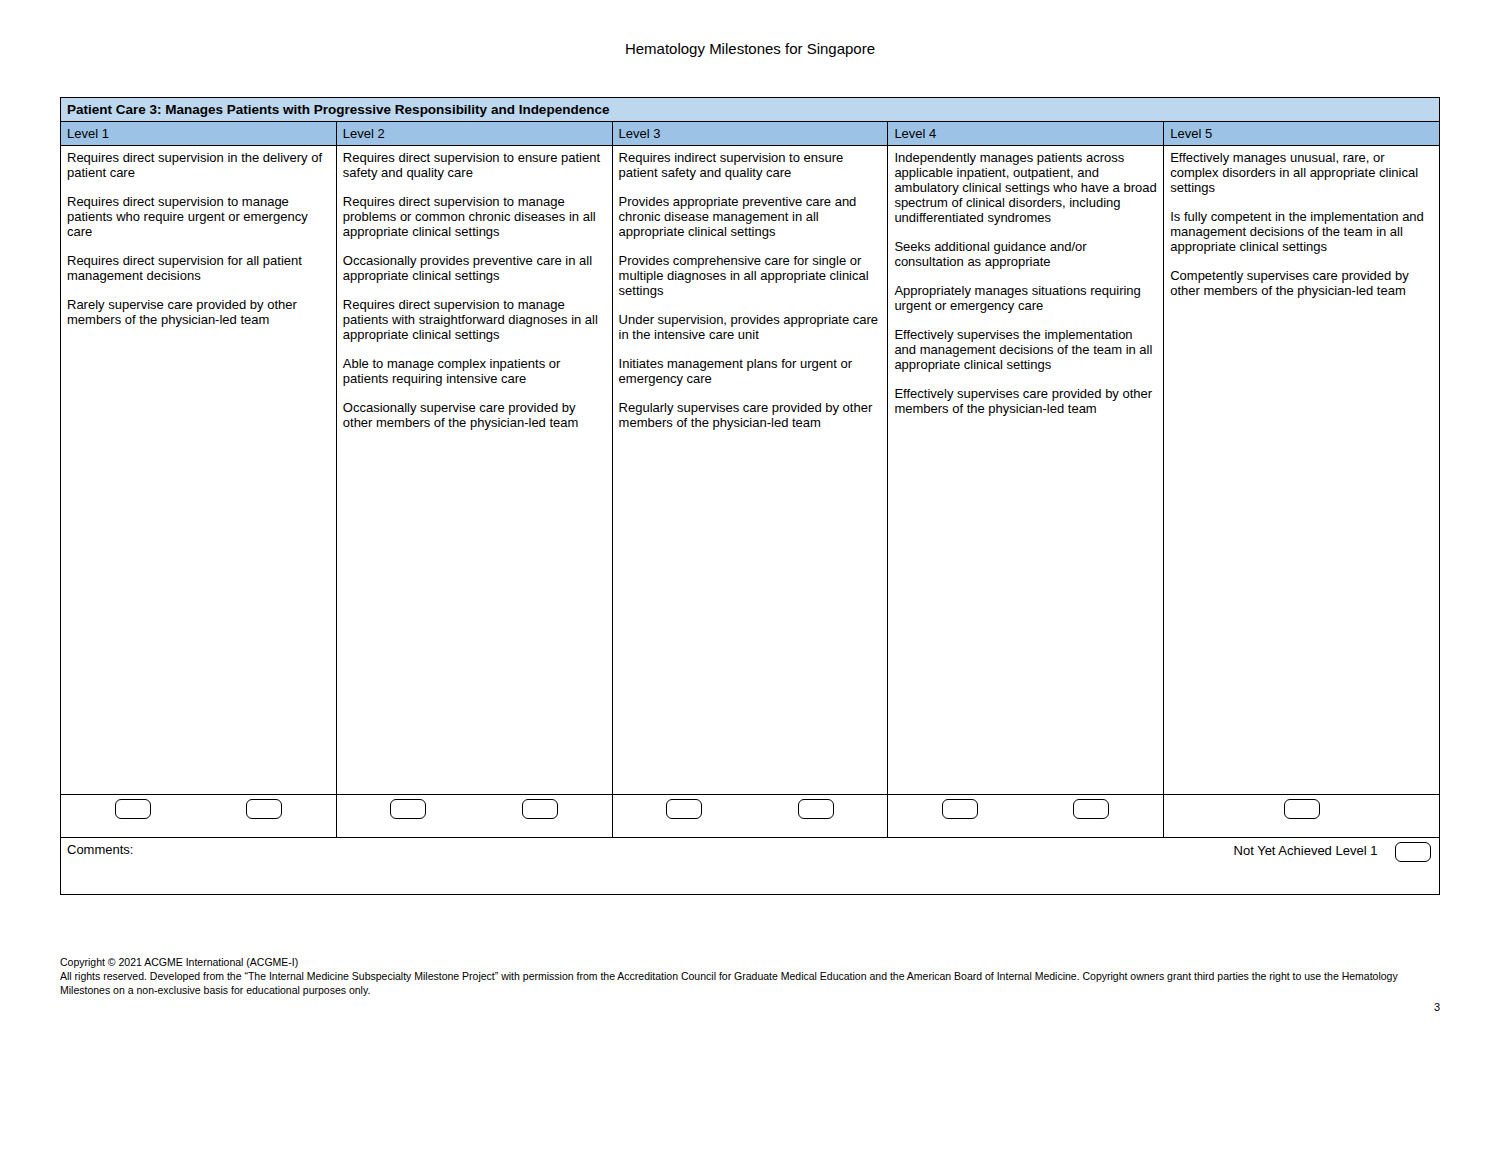Hematology Milestones for Singapore
| Patient Care 3: Manages Patients with Progressive Responsibility and Independence |
| Level 1 | Level 2 | Level 3 | Level 4 | Level 5 |
| Requires direct supervision in the delivery of patient care Requires direct supervision to manage patients who require urgent or emergency care Requires direct supervision for all patient management decisions Rarely supervise care provided by other members of the physician-led team | Requires direct supervision to ensure patient safety and quality care Requires direct supervision to manage problems or common chronic diseases in all appropriate clinical settings Occasionally provides preventive care in all appropriate clinical settings Requires direct supervision to manage patients with straightforward diagnoses in all appropriate clinical settings Able to manage complex inpatients or patients requiring intensive care Occasionally supervise care provided by other members of the physician-led team | Requires indirect supervision to ensure patient safety and quality care Provides appropriate preventive care and chronic disease management in all appropriate clinical settings Provides comprehensive care for single or multiple diagnoses in all appropriate clinical settings Under supervision, provides appropriate care in the intensive care unit Initiates management plans for urgent or emergency care Regularly supervises care provided by other members of the physician-led team | Independently manages patients across applicable inpatient, outpatient, and ambulatory clinical settings who have a broad spectrum of clinical disorders, including undifferentiated syndromes Seeks additional guidance and/or consultation as appropriate Appropriately manages situations requiring urgent or emergency care Effectively supervises the implementation and management decisions of the team in all appropriate clinical settings Effectively supervises care provided by other members of the physician-led team | Effectively manages unusual, rare, or complex disorders in all appropriate clinical settings Is fully competent in the implementation and management decisions of the team in all appropriate clinical settings Competently supervises care provided by other members of the physician-led team |
| Comments: Not Yet Achieved Level 1 |
Copyright © 2021 ACGME International (ACGME-I)
All rights reserved. Developed from the “The Internal Medicine Subspecialty Milestone Project” with permission from the Accreditation Council for Graduate Medical Education and the American Board of Internal Medicine. Copyright owners grant third parties the right to use the Hematology Milestones on a non-exclusive basis for educational purposes only.
3